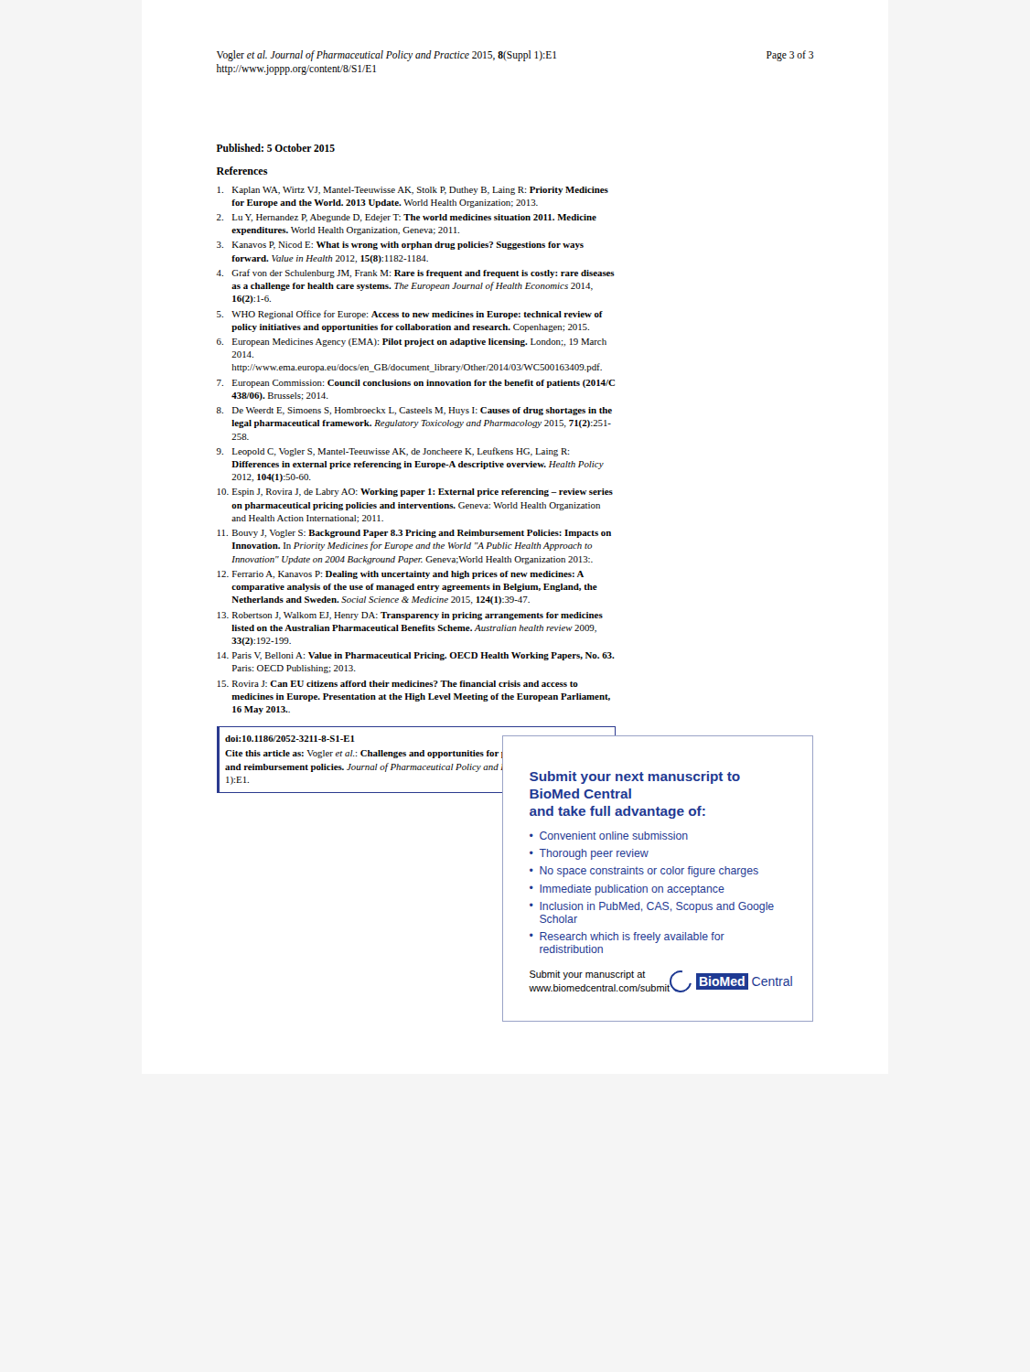Vogler et al. Journal of Pharmaceutical Policy and Practice 2015, 8(Suppl 1):E1
http://www.joppp.org/content/8/S1/E1
Page 3 of 3
Published: 5 October 2015
References
1. Kaplan WA, Wirtz VJ, Mantel-Teeuwisse AK, Stolk P, Duthey B, Laing R: Priority Medicines for Europe and the World. 2013 Update. World Health Organization; 2013.
2. Lu Y, Hernandez P, Abegunde D, Edejer T: The world medicines situation 2011. Medicine expenditures. World Health Organization, Geneva; 2011.
3. Kanavos P, Nicod E: What is wrong with orphan drug policies? Suggestions for ways forward. Value in Health 2012, 15(8):1182-1184.
4. Graf von der Schulenburg JM, Frank M: Rare is frequent and frequent is costly: rare diseases as a challenge for health care systems. The European Journal of Health Economics 2014, 16(2):1-6.
5. WHO Regional Office for Europe: Access to new medicines in Europe: technical review of policy initiatives and opportunities for collaboration and research. Copenhagen; 2015.
6. European Medicines Agency (EMA): Pilot project on adaptive licensing. London;, 19 March 2014. http://www.ema.europa.eu/docs/en_GB/document_library/Other/2014/03/WC500163409.pdf.
7. European Commission: Council conclusions on innovation for the benefit of patients (2014/C 438/06). Brussels; 2014.
8. De Weerdt E, Simoens S, Hombroeckx L, Casteels M, Huys I: Causes of drug shortages in the legal pharmaceutical framework. Regulatory Toxicology and Pharmacology 2015, 71(2):251-258.
9. Leopold C, Vogler S, Mantel-Teeuwisse AK, de Joncheere K, Leufkens HG, Laing R: Differences in external price referencing in Europe-A descriptive overview. Health Policy 2012, 104(1):50-60.
10. Espin J, Rovira J, de Labry AO: Working paper 1: External price referencing – review series on pharmaceutical pricing policies and interventions. Geneva: World Health Organization and Health Action International; 2011.
11. Bouvy J, Vogler S: Background Paper 8.3 Pricing and Reimbursement Policies: Impacts on Innovation. In Priority Medicines for Europe and the World "A Public Health Approach to Innovation" Update on 2004 Background Paper. Geneva;World Health Organization 2013:.
12. Ferrario A, Kanavos P: Dealing with uncertainty and high prices of new medicines: A comparative analysis of the use of managed entry agreements in Belgium, England, the Netherlands and Sweden. Social Science & Medicine 2015, 124(1):39-47.
13. Robertson J, Walkom EJ, Henry DA: Transparency in pricing arrangements for medicines listed on the Australian Pharmaceutical Benefits Scheme. Australian health review 2009, 33(2):192-199.
14. Paris V, Belloni A: Value in Pharmaceutical Pricing. OECD Health Working Papers, No. 63. Paris: OECD Publishing; 2013.
15. Rovira J: Can EU citizens afford their medicines? The financial crisis and access to medicines in Europe. Presentation at the High Level Meeting of the European Parliament, 16 May 2013..
doi:10.1186/2052-3211-8-S1-E1
Cite this article as: Vogler et al.: Challenges and opportunities for pharmaceutical pricing and reimbursement policies. Journal of Pharmaceutical Policy and Practice 2015 8(Suppl 1):E1.
Submit your next manuscript to BioMed Central
and take full advantage of:
Convenient online submission
Thorough peer review
No space constraints or color figure charges
Immediate publication on acceptance
Inclusion in PubMed, CAS, Scopus and Google Scholar
Research which is freely available for redistribution
Submit your manuscript at
www.biomedcentral.com/submit
BioMed Central